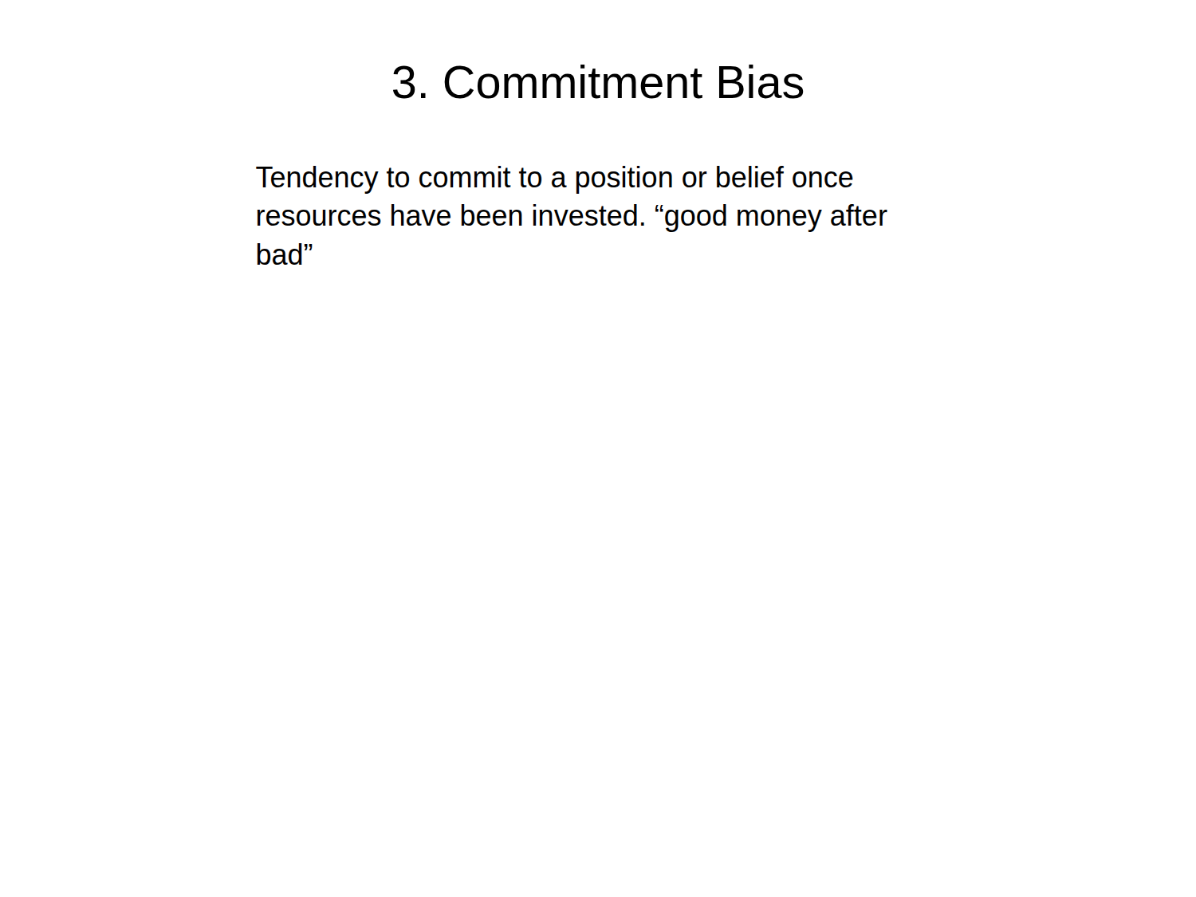3. Commitment Bias
Tendency to commit to a position or belief once resources have been invested. “good money after bad”